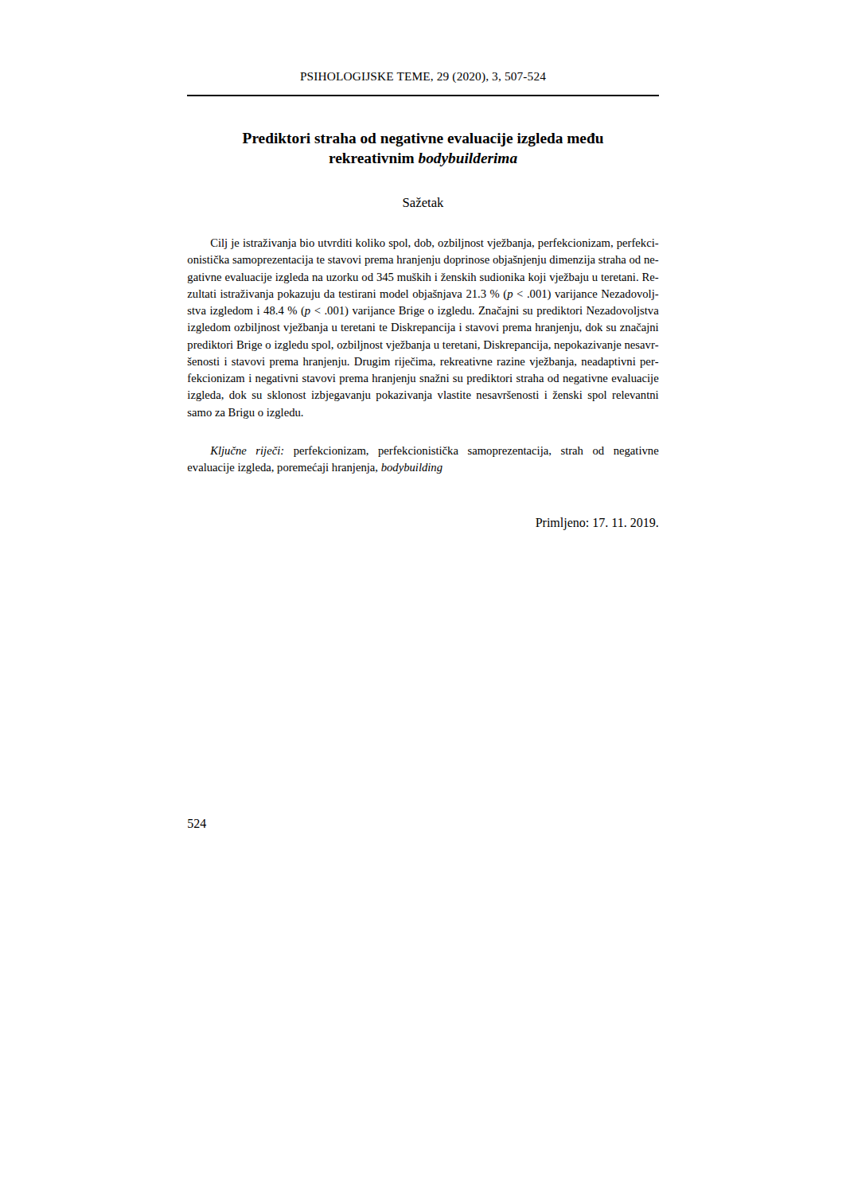PSIHOLOGIJSKE TEME, 29 (2020), 3, 507-524
Prediktori straha od negativne evaluacije izgleda među
rekreativnim bodybuilderima
Sažetak
Cilj je istraživanja bio utvrditi koliko spol, dob, ozbiljnost vježbanja, perfekcionizam, perfekcionistička samoprezentacija te stavovi prema hranjenju doprinose objašnjenju dimenzija straha od negativne evaluacije izgleda na uzorku od 345 muških i ženskih sudionika koji vježbaju u teretani. Rezultati istraživanja pokazuju da testirani model objašnjava 21.3 % (p < .001) varijance Nezadovoljstva izgledom i 48.4 % (p < .001) varijance Brige o izgledu. Značajni su prediktori Nezadovoljstva izgledom ozbiljnost vježbanja u teretani te Diskrepancija i stavovi prema hranjenju, dok su značajni prediktori Brige o izgledu spol, ozbiljnost vježbanja u teretani, Diskrepancija, nepokazivanje nesavršenosti i stavovi prema hranjenju. Drugim riječima, rekreativne razine vježbanja, neadaptivni perfekcionizam i negativni stavovi prema hranjenju snažni su prediktori straha od negativne evaluacije izgleda, dok su sklonost izbjegavanju pokazivanja vlastite nesavršenosti i ženski spol relevantni samo za Brigu o izgledu.
Ključne riječi: perfekcionizam, perfekcionistička samoprezentacija, strah od negativne evaluacije izgleda, poremećaji hranjenja, bodybuilding
Primljeno: 17. 11. 2019.
524